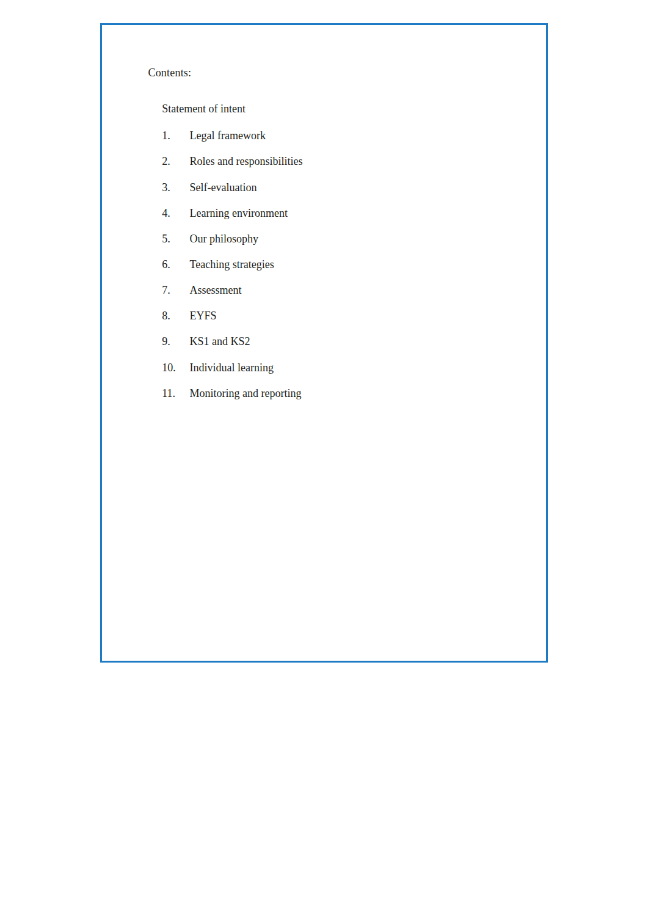Contents:
Statement of intent
Legal framework
Roles and responsibilities
Self-evaluation
Learning environment
Our philosophy
Teaching strategies
Assessment
EYFS
KS1 and KS2
Individual learning
Monitoring and reporting